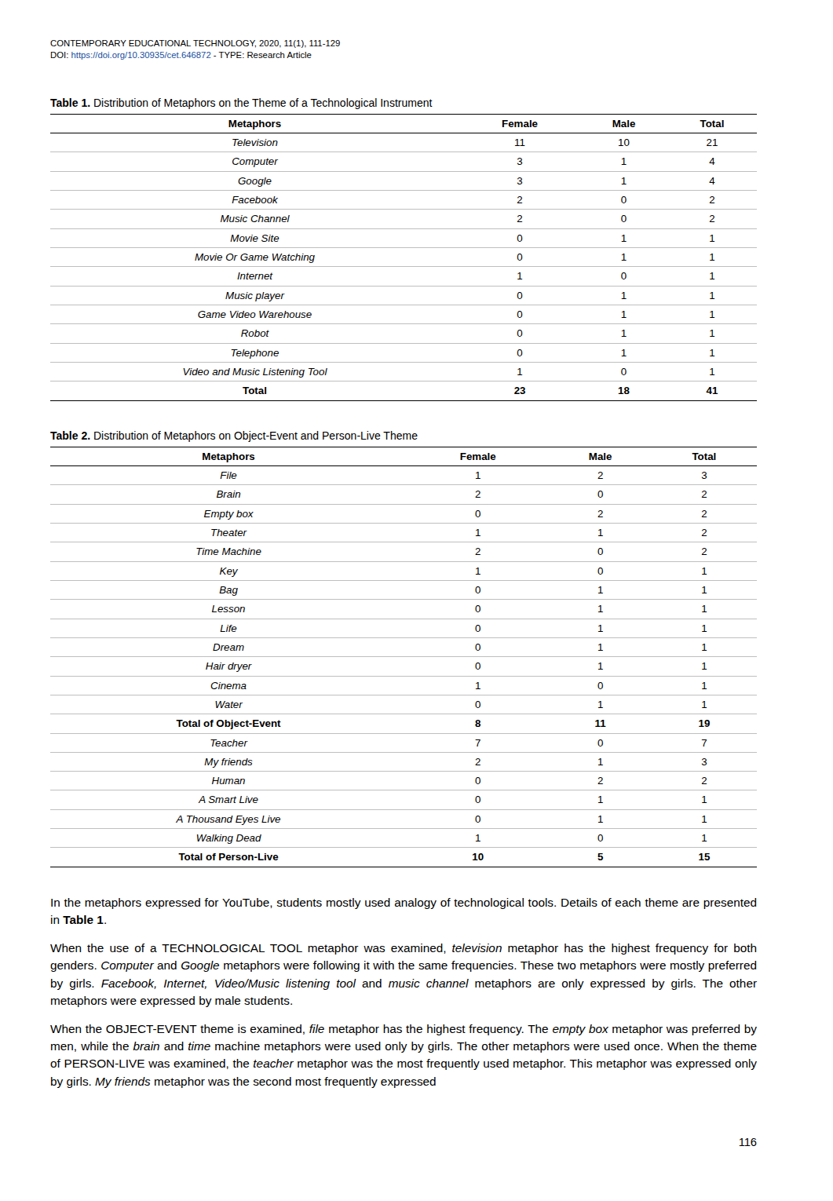CONTEMPORARY EDUCATIONAL TECHNOLOGY, 2020, 11(1), 111-129
DOI: https://doi.org/10.30935/cet.646872 - TYPE: Research Article
Table 1. Distribution of Metaphors on the Theme of a Technological Instrument
| Metaphors | Female | Male | Total |
| --- | --- | --- | --- |
| Television | 11 | 10 | 21 |
| Computer | 3 | 1 | 4 |
| Google | 3 | 1 | 4 |
| Facebook | 2 | 0 | 2 |
| Music Channel | 2 | 0 | 2 |
| Movie Site | 0 | 1 | 1 |
| Movie Or Game Watching | 0 | 1 | 1 |
| Internet | 1 | 0 | 1 |
| Music player | 0 | 1 | 1 |
| Game Video Warehouse | 0 | 1 | 1 |
| Robot | 0 | 1 | 1 |
| Telephone | 0 | 1 | 1 |
| Video and Music Listening Tool | 1 | 0 | 1 |
| Total | 23 | 18 | 41 |
Table 2. Distribution of Metaphors on Object-Event and Person-Live Theme
| Metaphors | Female | Male | Total |
| --- | --- | --- | --- |
| File | 1 | 2 | 3 |
| Brain | 2 | 0 | 2 |
| Empty box | 0 | 2 | 2 |
| Theater | 1 | 1 | 2 |
| Time Machine | 2 | 0 | 2 |
| Key | 1 | 0 | 1 |
| Bag | 0 | 1 | 1 |
| Lesson | 0 | 1 | 1 |
| Life | 0 | 1 | 1 |
| Dream | 0 | 1 | 1 |
| Hair dryer | 0 | 1 | 1 |
| Cinema | 1 | 0 | 1 |
| Water | 0 | 1 | 1 |
| Total of Object-Event | 8 | 11 | 19 |
| Teacher | 7 | 0 | 7 |
| My friends | 2 | 1 | 3 |
| Human | 0 | 2 | 2 |
| A Smart Live | 0 | 1 | 1 |
| A Thousand Eyes Live | 0 | 1 | 1 |
| Walking Dead | 1 | 0 | 1 |
| Total of Person-Live | 10 | 5 | 15 |
In the metaphors expressed for YouTube, students mostly used analogy of technological tools. Details of each theme are presented in Table 1.
When the use of a TECHNOLOGICAL TOOL metaphor was examined, television metaphor has the highest frequency for both genders. Computer and Google metaphors were following it with the same frequencies. These two metaphors were mostly preferred by girls. Facebook, Internet, Video/Music listening tool and music channel metaphors are only expressed by girls. The other metaphors were expressed by male students.
When the OBJECT-EVENT theme is examined, file metaphor has the highest frequency. The empty box metaphor was preferred by men, while the brain and time machine metaphors were used only by girls. The other metaphors were used once. When the theme of PERSON-LIVE was examined, the teacher metaphor was the most frequently used metaphor. This metaphor was expressed only by girls. My friends metaphor was the second most frequently expressed
116